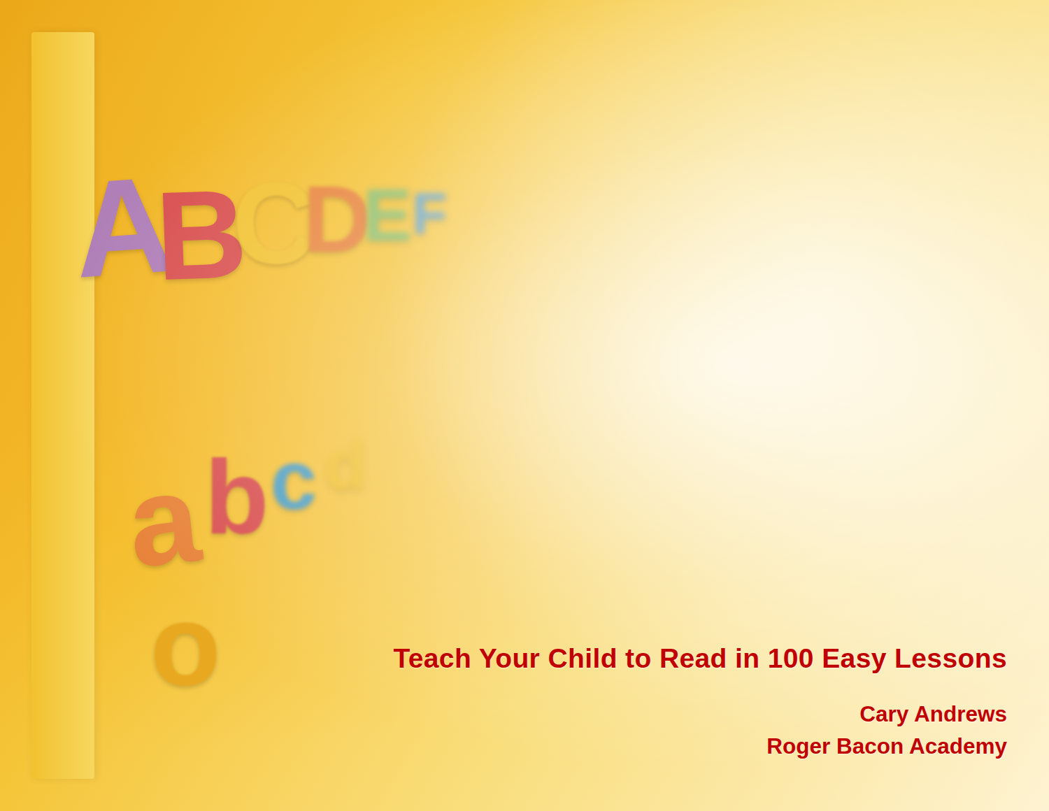A B C D E F a b c d o
Teach Your Child to Read in 100 Easy Lessons
Cary Andrews Roger Bacon Academy